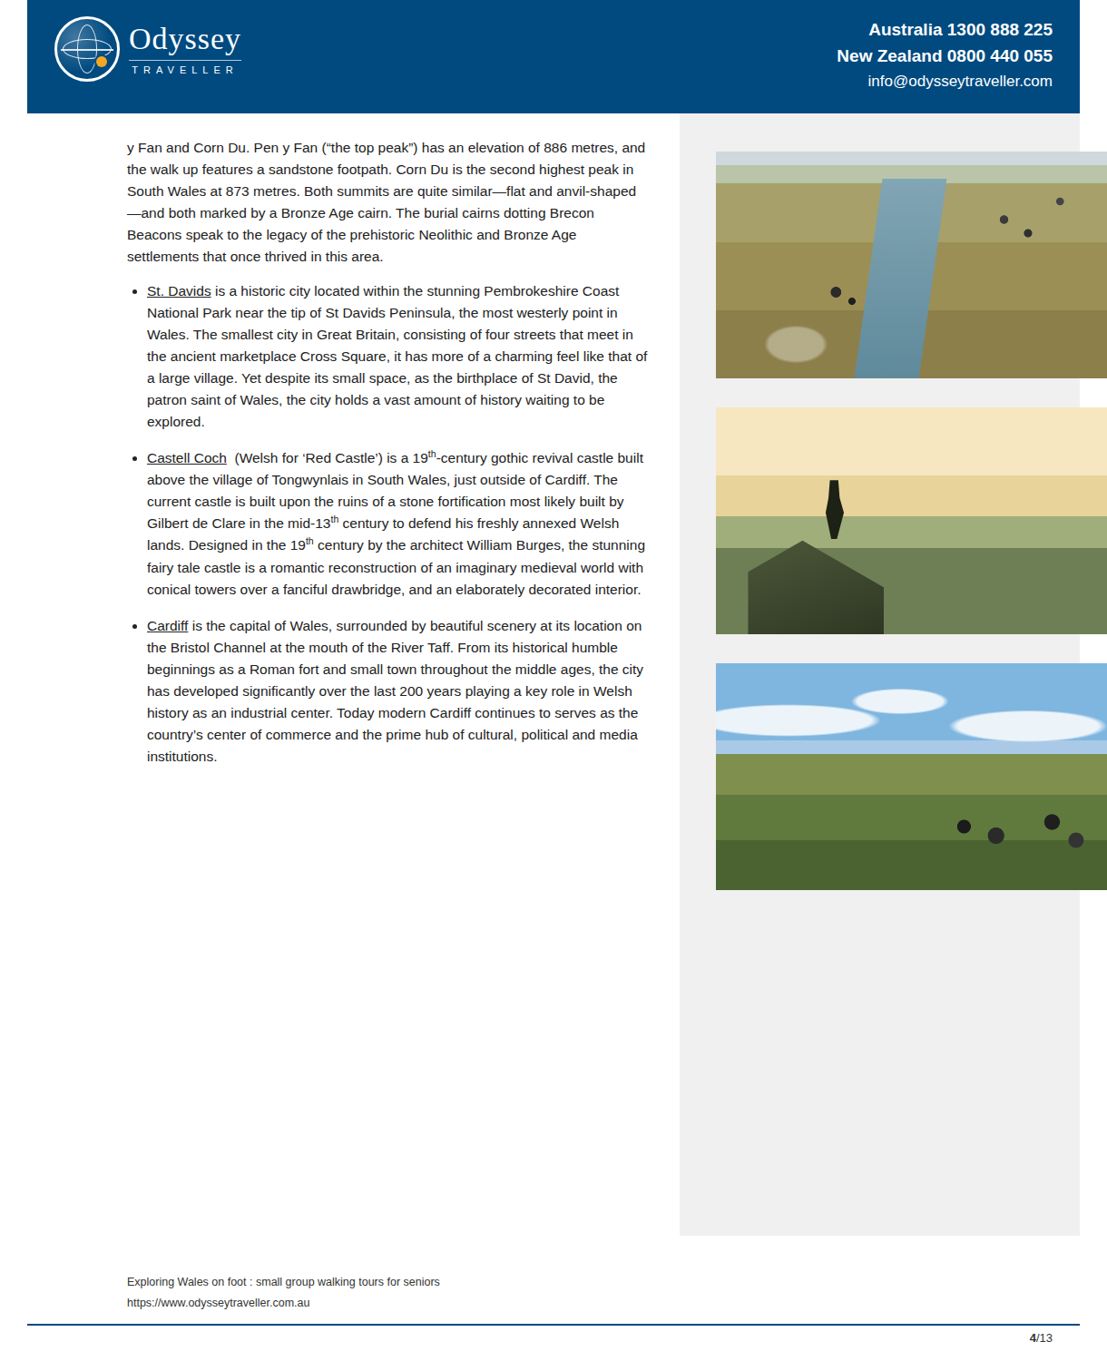Odyssey TRAVELLER
Australia 1300 888 225
New Zealand 0800 440 055
info@odysseytraveller.com
y Fan and Corn Du. Pen y Fan (“the top peak”) has an elevation of 886 metres, and the walk up features a sandstone footpath. Corn Du is the second highest peak in South Wales at 873 metres. Both summits are quite similar—flat and anvil-shaped—and both marked by a Bronze Age cairn. The burial cairns dotting Brecon Beacons speak to the legacy of the prehistoric Neolithic and Bronze Age settlements that once thrived in this area.
St. Davids is a historic city located within the stunning Pembrokeshire Coast National Park near the tip of St Davids Peninsula, the most westerly point in Wales. The smallest city in Great Britain, consisting of four streets that meet in the ancient marketplace Cross Square, it has more of a charming feel like that of a large village. Yet despite its small space, as the birthplace of St David, the patron saint of Wales, the city holds a vast amount of history waiting to be explored.
Castell Coch (Welsh for ‘Red Castle’) is a 19th-century gothic revival castle built above the village of Tongwynlais in South Wales, just outside of Cardiff. The current castle is built upon the ruins of a stone fortification most likely built by Gilbert de Clare in the mid-13th century to defend his freshly annexed Welsh lands. Designed in the 19th century by the architect William Burges, the stunning fairy tale castle is a romantic reconstruction of an imaginary medieval world with conical towers over a fanciful drawbridge, and an elaborately decorated interior.
Cardiff is the capital of Wales, surrounded by beautiful scenery at its location on the Bristol Channel at the mouth of the River Taff. From its historical humble beginnings as a Roman fort and small town throughout the middle ages, the city has developed significantly over the last 200 years playing a key role in Welsh history as an industrial center. Today modern Cardiff continues to serves as the country’s center of commerce and the prime hub of cultural, political and media institutions.
Exploring Wales on foot : small group walking tours for seniors
https://www.odysseytraveller.com.au
4/13